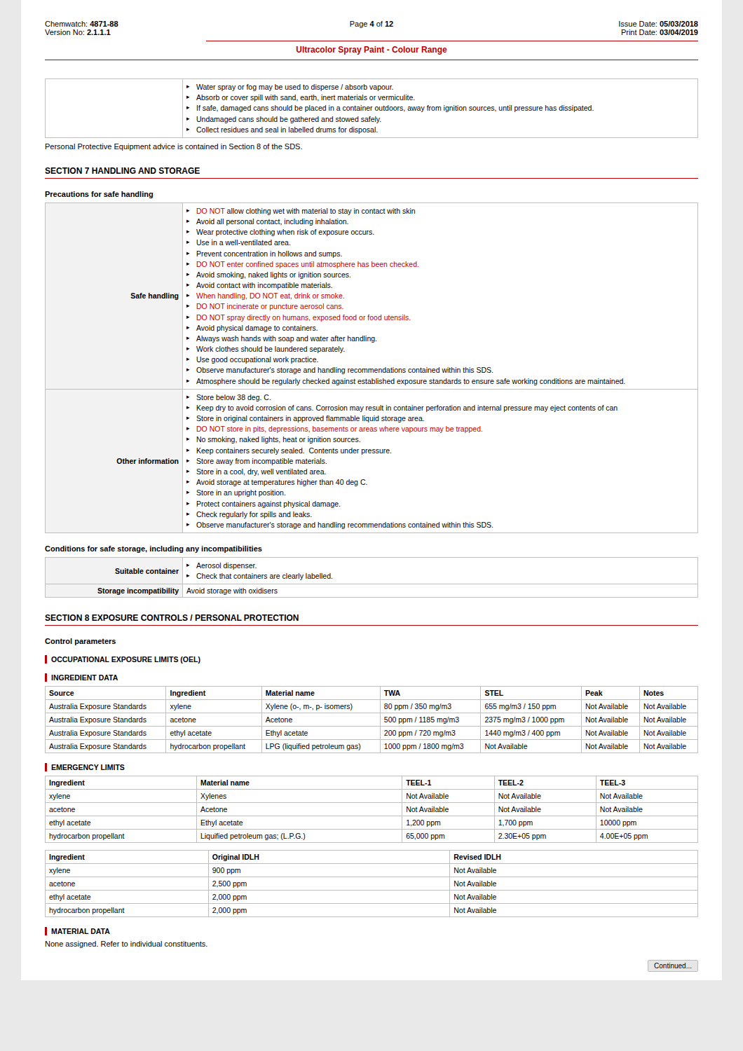Chemwatch: 4871-88
Version No: 2.1.1.1
Page 4 of 12
Issue Date: 05/03/2018
Print Date: 03/04/2019
Ultracolor Spray Paint - Colour Range
| | Water spray or fog may be used to disperse / absorb vapour. Absorb or cover spill with sand, earth, inert materials or vermiculite. If safe, damaged cans should be placed in a container outdoors, away from ignition sources, until pressure has dissipated. Undamaged cans should be gathered and stowed safely. Collect residues and seal in labelled drums for disposal. |
Personal Protective Equipment advice is contained in Section 8 of the SDS.
SECTION 7 HANDLING AND STORAGE
Precautions for safe handling
| Safe handling | DO NOT allow clothing wet with material to stay in contact with skin Avoid all personal contact, including inhalation. Wear protective clothing when risk of exposure occurs. Use in a well-ventilated area. Prevent concentration in hollows and sumps. DO NOT enter confined spaces until atmosphere has been checked. Avoid smoking, naked lights or ignition sources. Avoid contact with incompatible materials. When handling, DO NOT eat, drink or smoke. DO NOT incinerate or puncture aerosol cans. DO NOT spray directly on humans, exposed food or food utensils. Avoid physical damage to containers. Always wash hands with soap and water after handling. Work clothes should be laundered separately. Use good occupational work practice. Observe manufacturer's storage and handling recommendations contained within this SDS. Atmosphere should be regularly checked against established exposure standards to ensure safe working conditions are maintained. |
| Other information | Store below 38 deg. C. Keep dry to avoid corrosion of cans. Corrosion may result in container perforation and internal pressure may eject contents of can Store in original containers in approved flammable liquid storage area. DO NOT store in pits, depressions, basements or areas where vapours may be trapped. No smoking, naked lights, heat or ignition sources. Keep containers securely sealed. Contents under pressure. Store away from incompatible materials. Store in a cool, dry, well ventilated area. Avoid storage at temperatures higher than 40 deg C. Store in an upright position. Protect containers against physical damage. Check regularly for spills and leaks. Observe manufacturer's storage and handling recommendations contained within this SDS. |
Conditions for safe storage, including any incompatibilities
| Suitable container | Aerosol dispenser. Check that containers are clearly labelled. |
| Storage incompatibility | Avoid storage with oxidisers |
SECTION 8 EXPOSURE CONTROLS / PERSONAL PROTECTION
Control parameters
OCCUPATIONAL EXPOSURE LIMITS (OEL)
INGREDIENT DATA
| Source | Ingredient | Material name | TWA | STEL | Peak | Notes |
| --- | --- | --- | --- | --- | --- | --- |
| Australia Exposure Standards | xylene | Xylene (o-, m-, p- isomers) | 80 ppm / 350 mg/m3 | 655 mg/m3 / 150 ppm | Not Available | Not Available |
| Australia Exposure Standards | acetone | Acetone | 500 ppm / 1185 mg/m3 | 2375 mg/m3 / 1000 ppm | Not Available | Not Available |
| Australia Exposure Standards | ethyl acetate | Ethyl acetate | 200 ppm / 720 mg/m3 | 1440 mg/m3 / 400 ppm | Not Available | Not Available |
| Australia Exposure Standards | hydrocarbon propellant | LPG (liquified petroleum gas) | 1000 ppm / 1800 mg/m3 | Not Available | Not Available | Not Available |
EMERGENCY LIMITS
| Ingredient | Material name | TEEL-1 | TEEL-2 | TEEL-3 |
| --- | --- | --- | --- | --- |
| xylene | Xylenes | Not Available | Not Available | Not Available |
| acetone | Acetone | Not Available | Not Available | Not Available |
| ethyl acetate | Ethyl acetate | 1,200 ppm | 1,700 ppm | 10000 ppm |
| hydrocarbon propellant | Liquified petroleum gas; (L.P.G.) | 65,000 ppm | 2.30E+05 ppm | 4.00E+05 ppm |
| Ingredient | Original IDLH | Revised IDLH |
| --- | --- | --- |
| xylene | 900 ppm | Not Available |
| acetone | 2,500 ppm | Not Available |
| ethyl acetate | 2,000 ppm | Not Available |
| hydrocarbon propellant | 2,000 ppm | Not Available |
MATERIAL DATA
None assigned. Refer to individual constituents.
Continued...